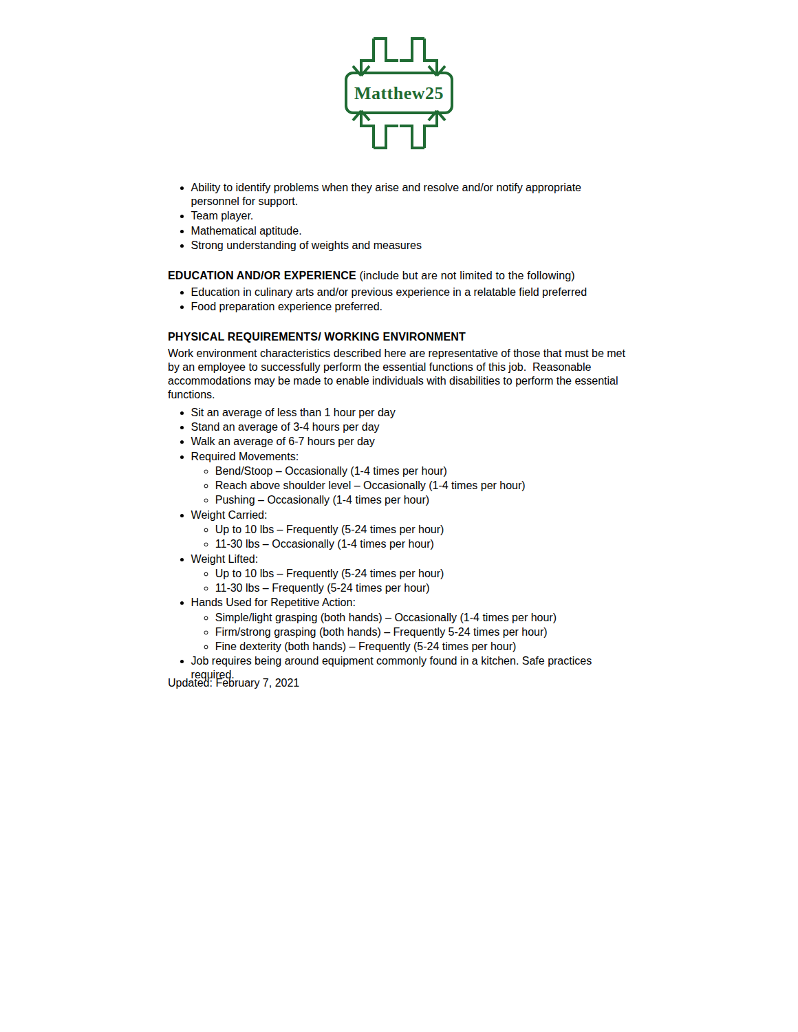Matthew 25 Matthew25
Ability to identify problems when they arise and resolve and/or notify appropriate personnel for support.
Team player.
Mathematical aptitude.
Strong understanding of weights and measures
EDUCATION AND/OR EXPERIENCE (include but are not limited to the following)
Education in culinary arts and/or previous experience in a relatable field preferred
Food preparation experience preferred.
PHYSICAL REQUIREMENTS/ WORKING ENVIRONMENT
Work environment characteristics described here are representative of those that must be met by an employee to successfully perform the essential functions of this job. Reasonable accommodations may be made to enable individuals with disabilities to perform the essential functions.
Sit an average of less than 1 hour per day
Stand an average of 3-4 hours per day
Walk an average of 6-7 hours per day
Required Movements:
Bend/Stoop – Occasionally (1-4 times per hour)
Reach above shoulder level – Occasionally (1-4 times per hour)
Pushing – Occasionally (1-4 times per hour)
Weight Carried:
Up to 10 lbs – Frequently (5-24 times per hour)
11-30 lbs – Occasionally (1-4 times per hour)
Weight Lifted:
Up to 10 lbs – Frequently (5-24 times per hour)
11-30 lbs – Frequently (5-24 times per hour)
Hands Used for Repetitive Action:
Simple/light grasping (both hands) – Occasionally (1-4 times per hour)
Firm/strong grasping (both hands) – Frequently 5-24 times per hour)
Fine dexterity (both hands) – Frequently (5-24 times per hour)
Job requires being around equipment commonly found in a kitchen. Safe practices required.
Updated: February 7, 2021